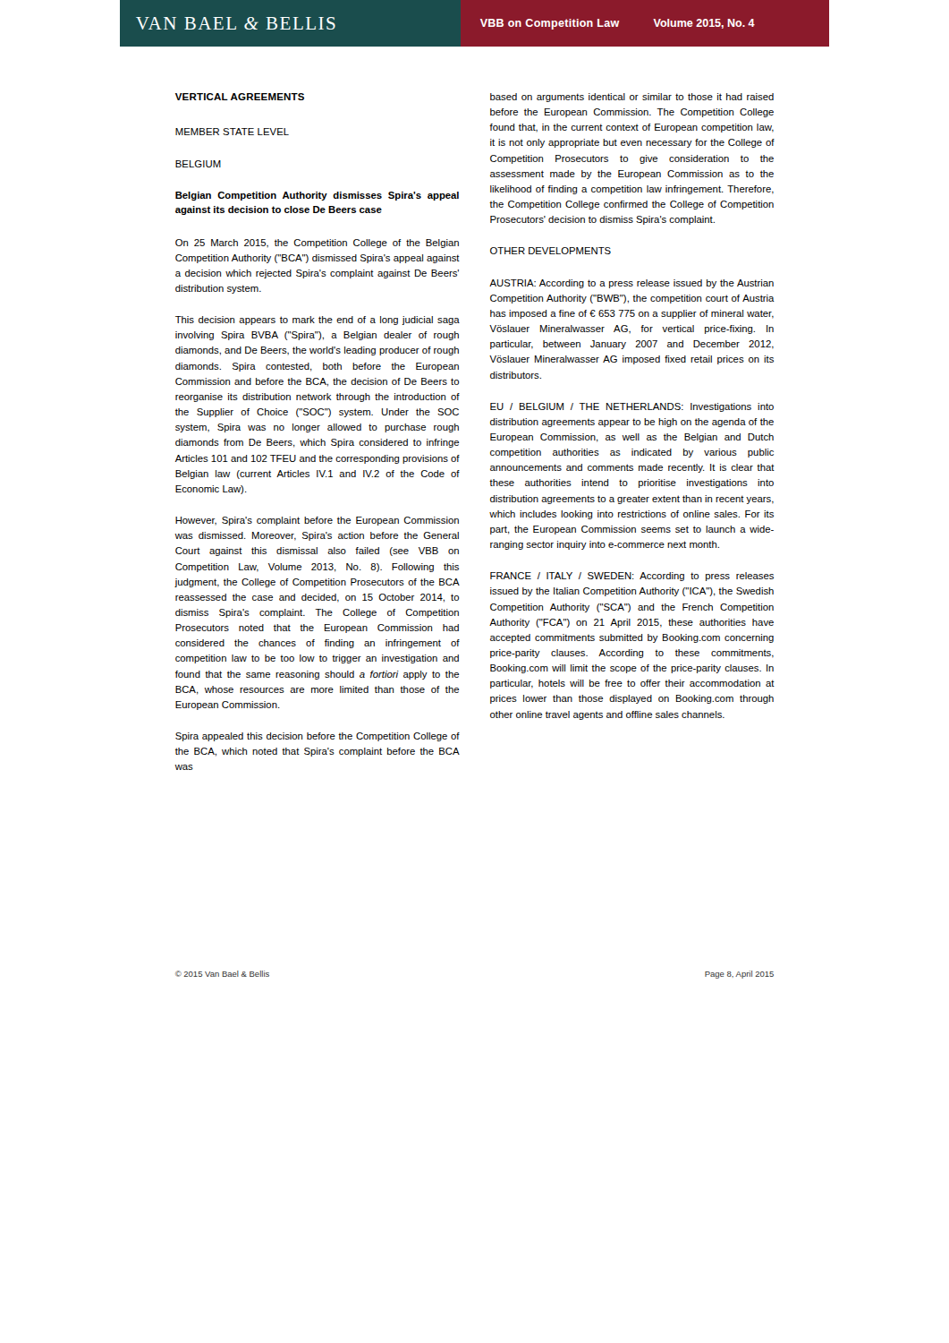VAN BAEL & BELLIS
VBB on Competition Law Volume 2015, No. 4
VERTICAL AGREEMENTS
MEMBER STATE LEVEL
BELGIUM
Belgian Competition Authority dismisses Spira's appeal against its decision to close De Beers case
On 25 March 2015, the Competition College of the Belgian Competition Authority ("BCA") dismissed Spira's appeal against a decision which rejected Spira's complaint against De Beers' distribution system.
This decision appears to mark the end of a long judicial saga involving Spira BVBA ("Spira"), a Belgian dealer of rough diamonds, and De Beers, the world's leading producer of rough diamonds. Spira contested, both before the European Commission and before the BCA, the decision of De Beers to reorganise its distribution network through the introduction of the Supplier of Choice ("SOC") system. Under the SOC system, Spira was no longer allowed to purchase rough diamonds from De Beers, which Spira considered to infringe Articles 101 and 102 TFEU and the corresponding provisions of Belgian law (current Articles IV.1 and IV.2 of the Code of Economic Law).
However, Spira's complaint before the European Commission was dismissed. Moreover, Spira's action before the General Court against this dismissal also failed (see VBB on Competition Law, Volume 2013, No. 8). Following this judgment, the College of Competition Prosecutors of the BCA reassessed the case and decided, on 15 October 2014, to dismiss Spira's complaint. The College of Competition Prosecutors noted that the European Commission had considered the chances of finding an infringement of competition law to be too low to trigger an investigation and found that the same reasoning should a fortiori apply to the BCA, whose resources are more limited than those of the European Commission.
Spira appealed this decision before the Competition College of the BCA, which noted that Spira's complaint before the BCA was
based on arguments identical or similar to those it had raised before the European Commission. The Competition College found that, in the current context of European competition law, it is not only appropriate but even necessary for the College of Competition Prosecutors to give consideration to the assessment made by the European Commission as to the likelihood of finding a competition law infringement. Therefore, the Competition College confirmed the College of Competition Prosecutors' decision to dismiss Spira's complaint.
OTHER DEVELOPMENTS
AUSTRIA: According to a press release issued by the Austrian Competition Authority ("BWB"), the competition court of Austria has imposed a fine of € 653 775 on a supplier of mineral water, Vöslauer Mineralwasser AG, for vertical price-fixing. In particular, between January 2007 and December 2012, Vöslauer Mineralwasser AG imposed fixed retail prices on its distributors.
EU / BELGIUM / THE NETHERLANDS: Investigations into distribution agreements appear to be high on the agenda of the European Commission, as well as the Belgian and Dutch competition authorities as indicated by various public announcements and comments made recently. It is clear that these authorities intend to prioritise investigations into distribution agreements to a greater extent than in recent years, which includes looking into restrictions of online sales. For its part, the European Commission seems set to launch a wide-ranging sector inquiry into e-commerce next month.
FRANCE / ITALY / SWEDEN: According to press releases issued by the Italian Competition Authority ("ICA"), the Swedish Competition Authority ("SCA") and the French Competition Authority ("FCA") on 21 April 2015, these authorities have accepted commitments submitted by Booking.com concerning price-parity clauses. According to these commitments, Booking.com will limit the scope of the price-parity clauses. In particular, hotels will be free to offer their accommodation at prices lower than those displayed on Booking.com through other online travel agents and offline sales channels.
© 2015 Van Bael & Bellis Page 8, April 2015